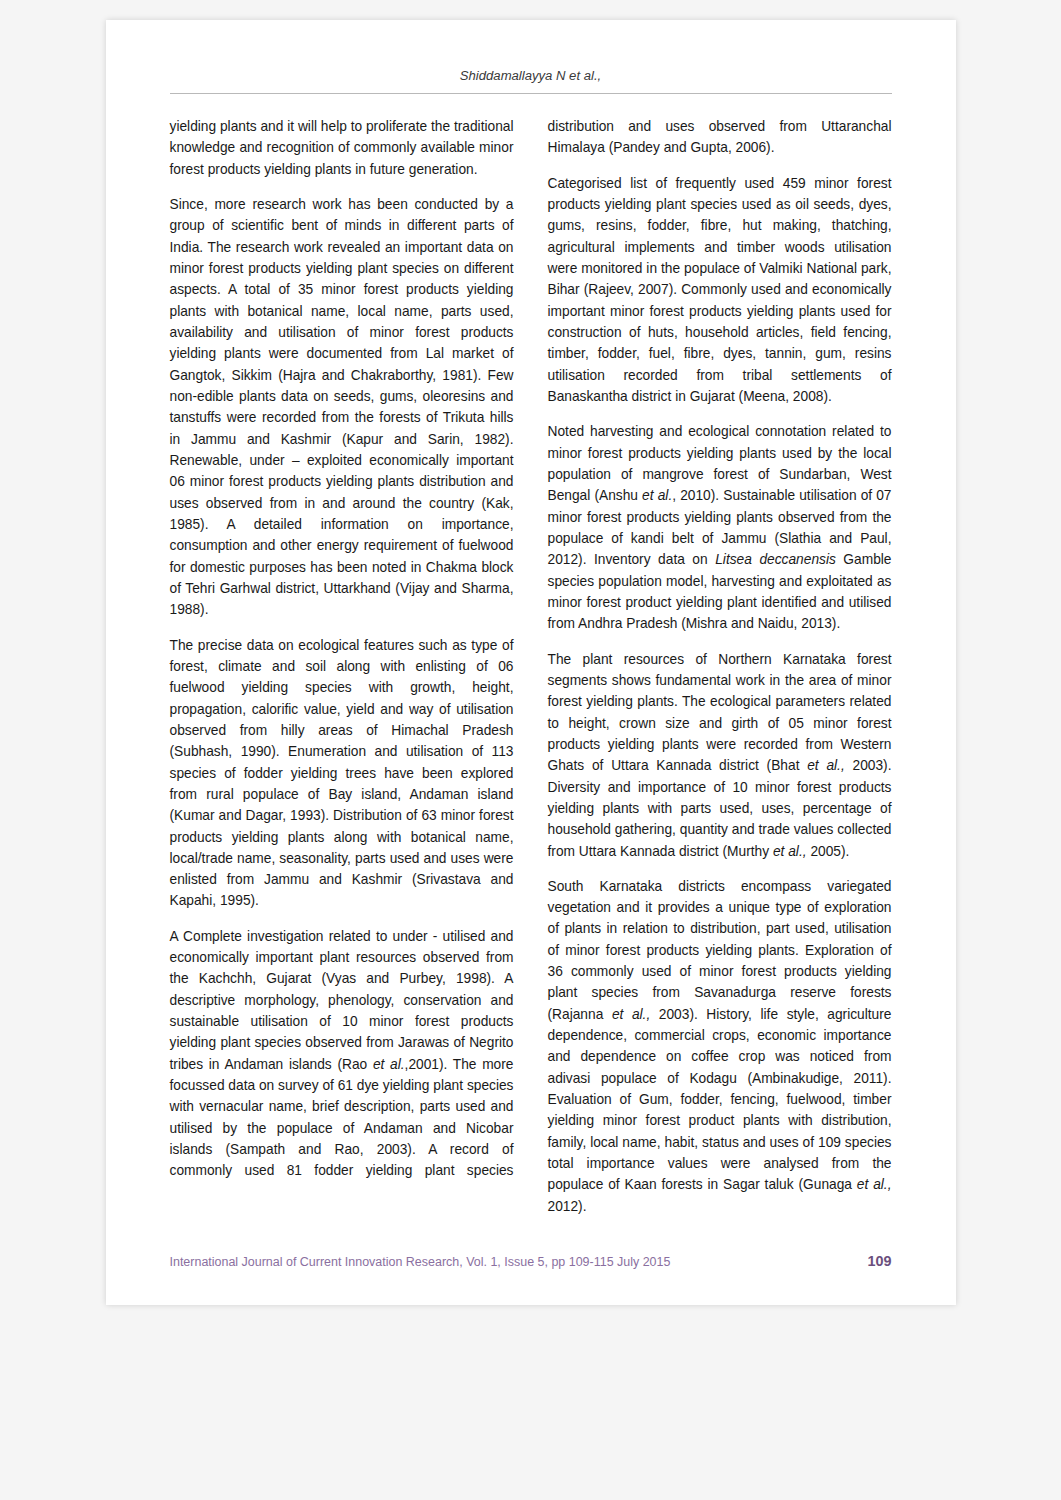Shiddamallayya N et al.,
yielding plants and it will help to proliferate the traditional knowledge and recognition of commonly available minor forest products yielding plants in future generation.
Since, more research work has been conducted by a group of scientific bent of minds in different parts of India. The research work revealed an important data on minor forest products yielding plant species on different aspects. A total of 35 minor forest products yielding plants with botanical name, local name, parts used, availability and utilisation of minor forest products yielding plants were documented from Lal market of Gangtok, Sikkim (Hajra and Chakraborthy, 1981). Few non-edible plants data on seeds, gums, oleoresins and tanstuffs were recorded from the forests of Trikuta hills in Jammu and Kashmir (Kapur and Sarin, 1982). Renewable, under – exploited economically important 06 minor forest products yielding plants distribution and uses observed from in and around the country (Kak, 1985). A detailed information on importance, consumption and other energy requirement of fuelwood for domestic purposes has been noted in Chakma block of Tehri Garhwal district, Uttarkhand (Vijay and Sharma, 1988).
The precise data on ecological features such as type of forest, climate and soil along with enlisting of 06 fuelwood yielding species with growth, height, propagation, calorific value, yield and way of utilisation observed from hilly areas of Himachal Pradesh (Subhash, 1990). Enumeration and utilisation of 113 species of fodder yielding trees have been explored from rural populace of Bay island, Andaman island (Kumar and Dagar, 1993). Distribution of 63 minor forest products yielding plants along with botanical name, local/trade name, seasonality, parts used and uses were enlisted from Jammu and Kashmir (Srivastava and Kapahi, 1995).
A Complete investigation related to under - utilised and economically important plant resources observed from the Kachchh, Gujarat (Vyas and Purbey, 1998). A descriptive morphology, phenology, conservation and sustainable utilisation of 10 minor forest products yielding plant species observed from Jarawas of Negrito tribes in Andaman islands (Rao et al.,2001). The more focussed data on survey of 61 dye yielding plant species with vernacular name, brief description, parts used and utilised by the populace of Andaman and Nicobar islands (Sampath and Rao, 2003). A record of commonly used 81 fodder yielding plant species distribution and uses observed from Uttaranchal Himalaya (Pandey and Gupta, 2006).
Categorised list of frequently used 459 minor forest products yielding plant species used as oil seeds, dyes, gums, resins, fodder, fibre, hut making, thatching, agricultural implements and timber woods utilisation were monitored in the populace of Valmiki National park, Bihar (Rajeev, 2007). Commonly used and economically important minor forest products yielding plants used for construction of huts, household articles, field fencing, timber, fodder, fuel, fibre, dyes, tannin, gum, resins utilisation recorded from tribal settlements of Banaskantha district in Gujarat (Meena, 2008).
Noted harvesting and ecological connotation related to minor forest products yielding plants used by the local population of mangrove forest of Sundarban, West Bengal (Anshu et al., 2010). Sustainable utilisation of 07 minor forest products yielding plants observed from the populace of kandi belt of Jammu (Slathia and Paul, 2012). Inventory data on Litsea deccanensis Gamble species population model, harvesting and exploitated as minor forest product yielding plant identified and utilised from Andhra Pradesh (Mishra and Naidu, 2013).
The plant resources of Northern Karnataka forest segments shows fundamental work in the area of minor forest yielding plants. The ecological parameters related to height, crown size and girth of 05 minor forest products yielding plants were recorded from Western Ghats of Uttara Kannada district (Bhat et al., 2003). Diversity and importance of 10 minor forest products yielding plants with parts used, uses, percentage of household gathering, quantity and trade values collected from Uttara Kannada district (Murthy et al., 2005).
South Karnataka districts encompass variegated vegetation and it provides a unique type of exploration of plants in relation to distribution, part used, utilisation of minor forest products yielding plants. Exploration of 36 commonly used of minor forest products yielding plant species from Savanadurga reserve forests (Rajanna et al., 2003). History, life style, agriculture dependence, commercial crops, economic importance and dependence on coffee crop was noticed from adivasi populace of Kodagu (Ambinakudige, 2011). Evaluation of Gum, fodder, fencing, fuelwood, timber yielding minor forest product plants with distribution, family, local name, habit, status and uses of 109 species total importance values were analysed from the populace of Kaan forests in Sagar taluk (Gunaga et al., 2012).
International Journal of Current Innovation Research, Vol. 1, Issue 5, pp 109-115 July 2015 109